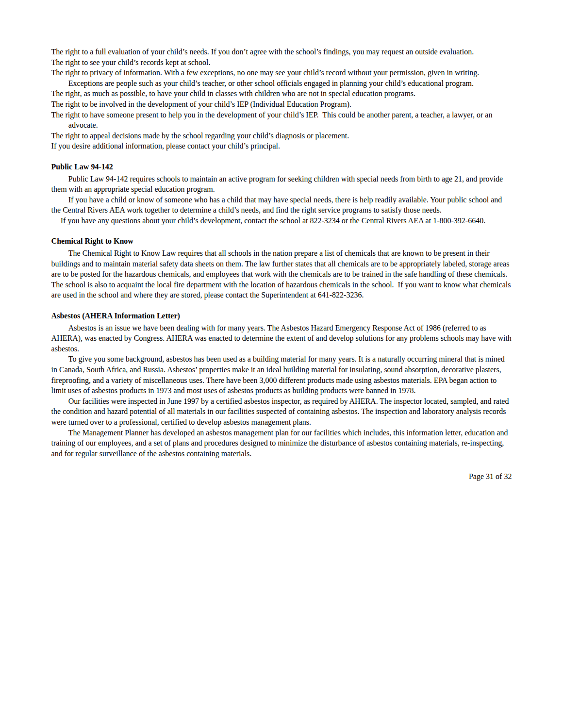The right to a full evaluation of your child’s needs. If you don’t agree with the school’s findings, you may request an outside evaluation.
The right to see your child’s records kept at school.
The right to privacy of information. With a few exceptions, no one may see your child’s record without your permission, given in writing. Exceptions are people such as your child’s teacher, or other school officials engaged in planning your child’s educational program.
The right, as much as possible, to have your child in classes with children who are not in special education programs.
The right to be involved in the development of your child’s IEP (Individual Education Program).
The right to have someone present to help you in the development of your child’s IEP. This could be another parent, a teacher, a lawyer, or an advocate.
The right to appeal decisions made by the school regarding your child’s diagnosis or placement.
If you desire additional information, please contact your child’s principal.
Public Law 94-142
Public Law 94-142 requires schools to maintain an active program for seeking children with special needs from birth to age 21, and provide them with an appropriate special education program.
If you have a child or know of someone who has a child that may have special needs, there is help readily available. Your public school and the Central Rivers AEA work together to determine a child’s needs, and find the right service programs to satisfy those needs.
If you have any questions about your child’s development, contact the school at 822-3234 or the Central Rivers AEA at 1-800-392-6640.
Chemical Right to Know
The Chemical Right to Know Law requires that all schools in the nation prepare a list of chemicals that are known to be present in their buildings and to maintain material safety data sheets on them. The law further states that all chemicals are to be appropriately labeled, storage areas are to be posted for the hazardous chemicals, and employees that work with the chemicals are to be trained in the safe handling of these chemicals. The school is also to acquaint the local fire department with the location of hazardous chemicals in the school. If you want to know what chemicals are used in the school and where they are stored, please contact the Superintendent at 641-822-3236.
Asbestos (AHERA Information Letter)
Asbestos is an issue we have been dealing with for many years. The Asbestos Hazard Emergency Response Act of 1986 (referred to as AHERA), was enacted by Congress. AHERA was enacted to determine the extent of and develop solutions for any problems schools may have with asbestos.
To give you some background, asbestos has been used as a building material for many years. It is a naturally occurring mineral that is mined in Canada, South Africa, and Russia. Asbestos’ properties make it an ideal building material for insulating, sound absorption, decorative plasters, fireproofing, and a variety of miscellaneous uses. There have been 3,000 different products made using asbestos materials. EPA began action to limit uses of asbestos products in 1973 and most uses of asbestos products as building products were banned in 1978.
Our facilities were inspected in June 1997 by a certified asbestos inspector, as required by AHERA. The inspector located, sampled, and rated the condition and hazard potential of all materials in our facilities suspected of containing asbestos. The inspection and laboratory analysis records were turned over to a professional, certified to develop asbestos management plans.
The Management Planner has developed an asbestos management plan for our facilities which includes, this information letter, education and training of our employees, and a set of plans and procedures designed to minimize the disturbance of asbestos containing materials, re-inspecting, and for regular surveillance of the asbestos containing materials.
Page 31 of 32